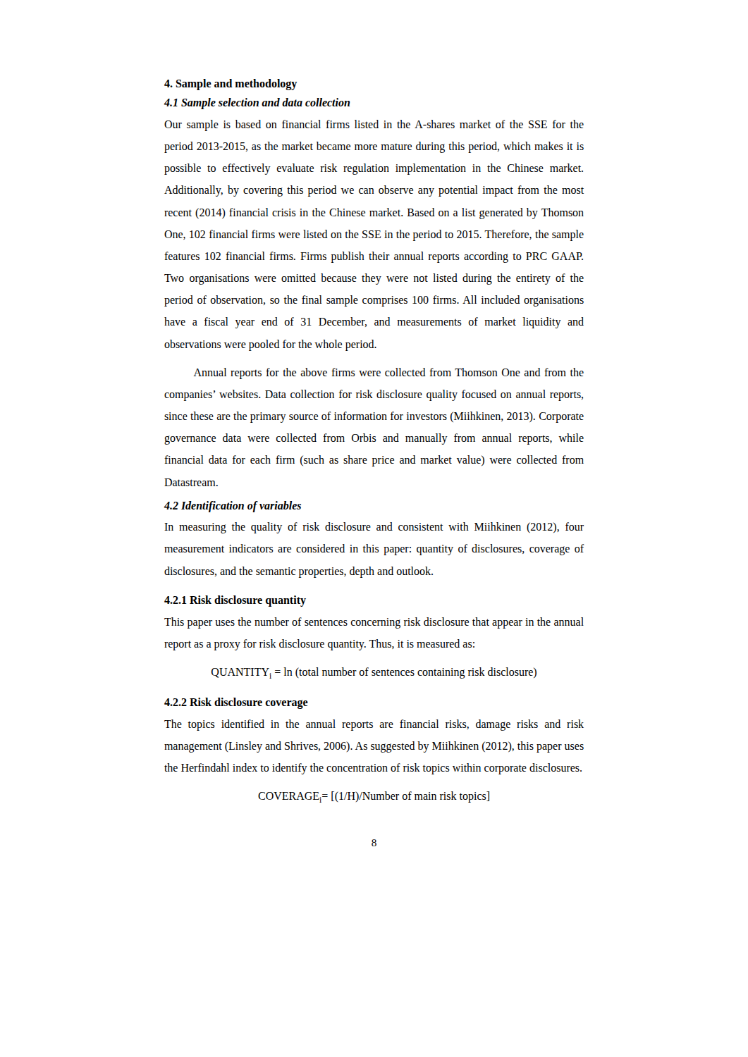4. Sample and methodology
4.1 Sample selection and data collection
Our sample is based on financial firms listed in the A-shares market of the SSE for the period 2013-2015, as the market became more mature during this period, which makes it is possible to effectively evaluate risk regulation implementation in the Chinese market. Additionally, by covering this period we can observe any potential impact from the most recent (2014) financial crisis in the Chinese market. Based on a list generated by Thomson One, 102 financial firms were listed on the SSE in the period to 2015. Therefore, the sample features 102 financial firms. Firms publish their annual reports according to PRC GAAP. Two organisations were omitted because they were not listed during the entirety of the period of observation, so the final sample comprises 100 firms. All included organisations have a fiscal year end of 31 December, and measurements of market liquidity and observations were pooled for the whole period.
Annual reports for the above firms were collected from Thomson One and from the companies’ websites. Data collection for risk disclosure quality focused on annual reports, since these are the primary source of information for investors (Miihkinen, 2013). Corporate governance data were collected from Orbis and manually from annual reports, while financial data for each firm (such as share price and market value) were collected from Datastream.
4.2 Identification of variables
In measuring the quality of risk disclosure and consistent with Miihkinen (2012), four measurement indicators are considered in this paper: quantity of disclosures, coverage of disclosures, and the semantic properties, depth and outlook.
4.2.1 Risk disclosure quantity
This paper uses the number of sentences concerning risk disclosure that appear in the annual report as a proxy for risk disclosure quantity. Thus, it is measured as:
QUANTITYi = ln (total number of sentences containing risk disclosure)
4.2.2 Risk disclosure coverage
The topics identified in the annual reports are financial risks, damage risks and risk management (Linsley and Shrives, 2006). As suggested by Miihkinen (2012), this paper uses the Herfindahl index to identify the concentration of risk topics within corporate disclosures.
COVERAGEi= [(1/H)/Number of main risk topics]
8